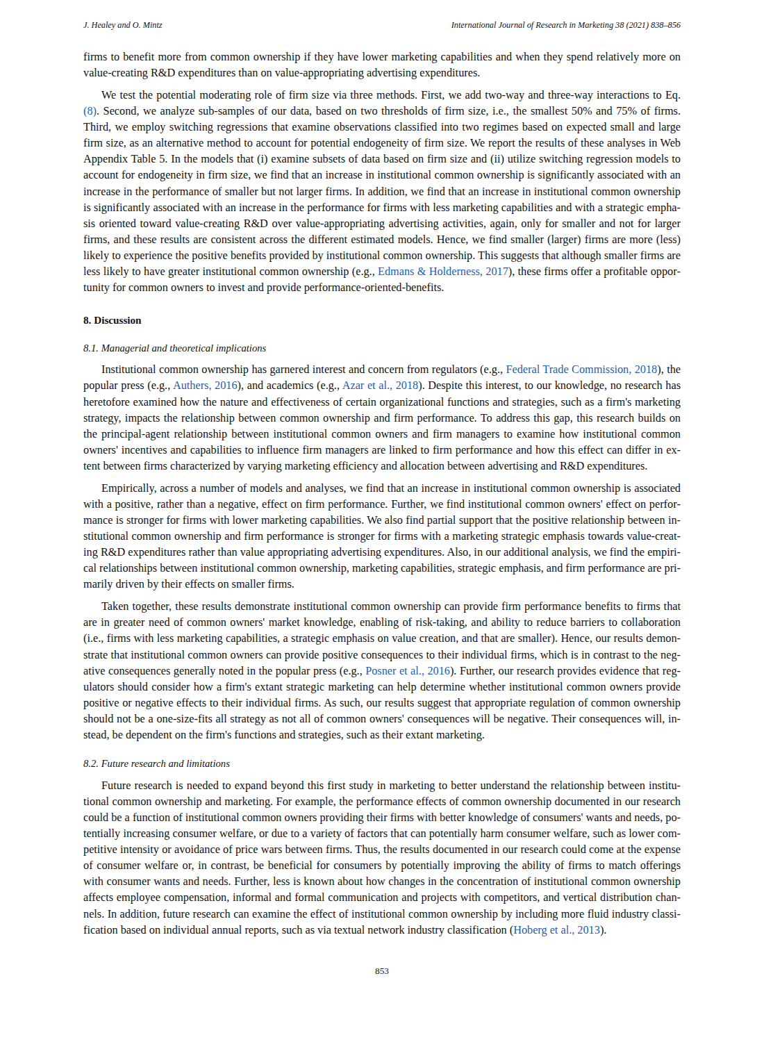J. Healey and O. Mintz International Journal of Research in Marketing 38 (2021) 838–856
firms to benefit more from common ownership if they have lower marketing capabilities and when they spend relatively more on value-creating R&D expenditures than on value-appropriating advertising expenditures.
We test the potential moderating role of firm size via three methods. First, we add two-way and three-way interactions to Eq. (8). Second, we analyze sub-samples of our data, based on two thresholds of firm size, i.e., the smallest 50% and 75% of firms. Third, we employ switching regressions that examine observations classified into two regimes based on expected small and large firm size, as an alternative method to account for potential endogeneity of firm size. We report the results of these analyses in Web Appendix Table 5. In the models that (i) examine subsets of data based on firm size and (ii) utilize switching regression models to account for endogeneity in firm size, we find that an increase in institutional common ownership is significantly associated with an increase in the performance of smaller but not larger firms. In addition, we find that an increase in institutional common ownership is significantly associated with an increase in the performance for firms with less marketing capabilities and with a strategic emphasis oriented toward value-creating R&D over value-appropriating advertising activities, again, only for smaller and not for larger firms, and these results are consistent across the different estimated models. Hence, we find smaller (larger) firms are more (less) likely to experience the positive benefits provided by institutional common ownership. This suggests that although smaller firms are less likely to have greater institutional common ownership (e.g., Edmans & Holderness, 2017), these firms offer a profitable opportunity for common owners to invest and provide performance-oriented-benefits.
8. Discussion
8.1. Managerial and theoretical implications
Institutional common ownership has garnered interest and concern from regulators (e.g., Federal Trade Commission, 2018), the popular press (e.g., Authers, 2016), and academics (e.g., Azar et al., 2018). Despite this interest, to our knowledge, no research has heretofore examined how the nature and effectiveness of certain organizational functions and strategies, such as a firm's marketing strategy, impacts the relationship between common ownership and firm performance. To address this gap, this research builds on the principal-agent relationship between institutional common owners and firm managers to examine how institutional common owners' incentives and capabilities to influence firm managers are linked to firm performance and how this effect can differ in extent between firms characterized by varying marketing efficiency and allocation between advertising and R&D expenditures.
Empirically, across a number of models and analyses, we find that an increase in institutional common ownership is associated with a positive, rather than a negative, effect on firm performance. Further, we find institutional common owners' effect on performance is stronger for firms with lower marketing capabilities. We also find partial support that the positive relationship between institutional common ownership and firm performance is stronger for firms with a marketing strategic emphasis towards value-creating R&D expenditures rather than value appropriating advertising expenditures. Also, in our additional analysis, we find the empirical relationships between institutional common ownership, marketing capabilities, strategic emphasis, and firm performance are primarily driven by their effects on smaller firms.
Taken together, these results demonstrate institutional common ownership can provide firm performance benefits to firms that are in greater need of common owners' market knowledge, enabling of risk-taking, and ability to reduce barriers to collaboration (i.e., firms with less marketing capabilities, a strategic emphasis on value creation, and that are smaller). Hence, our results demonstrate that institutional common owners can provide positive consequences to their individual firms, which is in contrast to the negative consequences generally noted in the popular press (e.g., Posner et al., 2016). Further, our research provides evidence that regulators should consider how a firm's extant strategic marketing can help determine whether institutional common owners provide positive or negative effects to their individual firms. As such, our results suggest that appropriate regulation of common ownership should not be a one-size-fits all strategy as not all of common owners' consequences will be negative. Their consequences will, instead, be dependent on the firm's functions and strategies, such as their extant marketing.
8.2. Future research and limitations
Future research is needed to expand beyond this first study in marketing to better understand the relationship between institutional common ownership and marketing. For example, the performance effects of common ownership documented in our research could be a function of institutional common owners providing their firms with better knowledge of consumers' wants and needs, potentially increasing consumer welfare, or due to a variety of factors that can potentially harm consumer welfare, such as lower competitive intensity or avoidance of price wars between firms. Thus, the results documented in our research could come at the expense of consumer welfare or, in contrast, be beneficial for consumers by potentially improving the ability of firms to match offerings with consumer wants and needs. Further, less is known about how changes in the concentration of institutional common ownership affects employee compensation, informal and formal communication and projects with competitors, and vertical distribution channels. In addition, future research can examine the effect of institutional common ownership by including more fluid industry classification based on individual annual reports, such as via textual network industry classification (Hoberg et al., 2013).
853